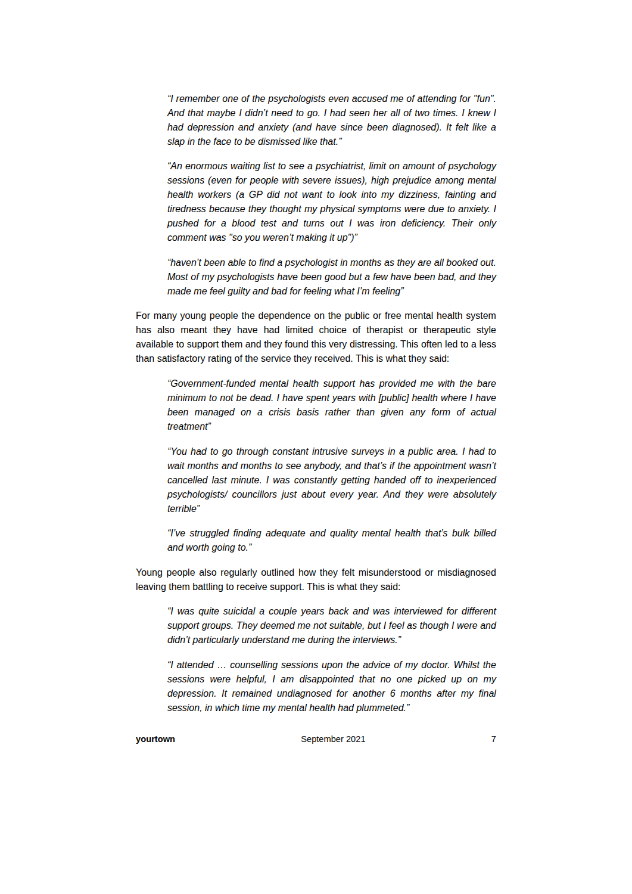“I remember one of the psychologists even accused me of attending for "fun". And that maybe I didn’t need to go. I had seen her all of two times. I knew I had depression and anxiety (and have since been diagnosed). It felt like a slap in the face to be dismissed like that.”
“An enormous waiting list to see a psychiatrist, limit on amount of psychology sessions (even for people with severe issues), high prejudice among mental health workers (a GP did not want to look into my dizziness, fainting and tiredness because they thought my physical symptoms were due to anxiety. I pushed for a blood test and turns out I was iron deficiency. Their only comment was "so you weren’t making it up")”
“haven’t been able to find a psychologist in months as they are all booked out. Most of my psychologists have been good but a few have been bad, and they made me feel guilty and bad for feeling what I’m feeling”
For many young people the dependence on the public or free mental health system has also meant they have had limited choice of therapist or therapeutic style available to support them and they found this very distressing. This often led to a less than satisfactory rating of the service they received. This is what they said:
“Government-funded mental health support has provided me with the bare minimum to not be dead. I have spent years with [public] health where I have been managed on a crisis basis rather than given any form of actual treatment”
“You had to go through constant intrusive surveys in a public area. I had to wait months and months to see anybody, and that’s if the appointment wasn’t cancelled last minute. I was constantly getting handed off to inexperienced psychologists/ councillors just about every year. And they were absolutely terrible”
“I’ve struggled finding adequate and quality mental health that’s bulk billed and worth going to.”
Young people also regularly outlined how they felt misunderstood or misdiagnosed leaving them battling to receive support. This is what they said:
“I was quite suicidal a couple years back and was interviewed for different support groups. They deemed me not suitable, but I feel as though I were and didn’t particularly understand me during the interviews.”
“I attended … counselling sessions upon the advice of my doctor. Whilst the sessions were helpful, I am disappointed that no one picked up on my depression. It remained undiagnosed for another 6 months after my final session, in which time my mental health had plummeted.”
yourtown September 2021 7